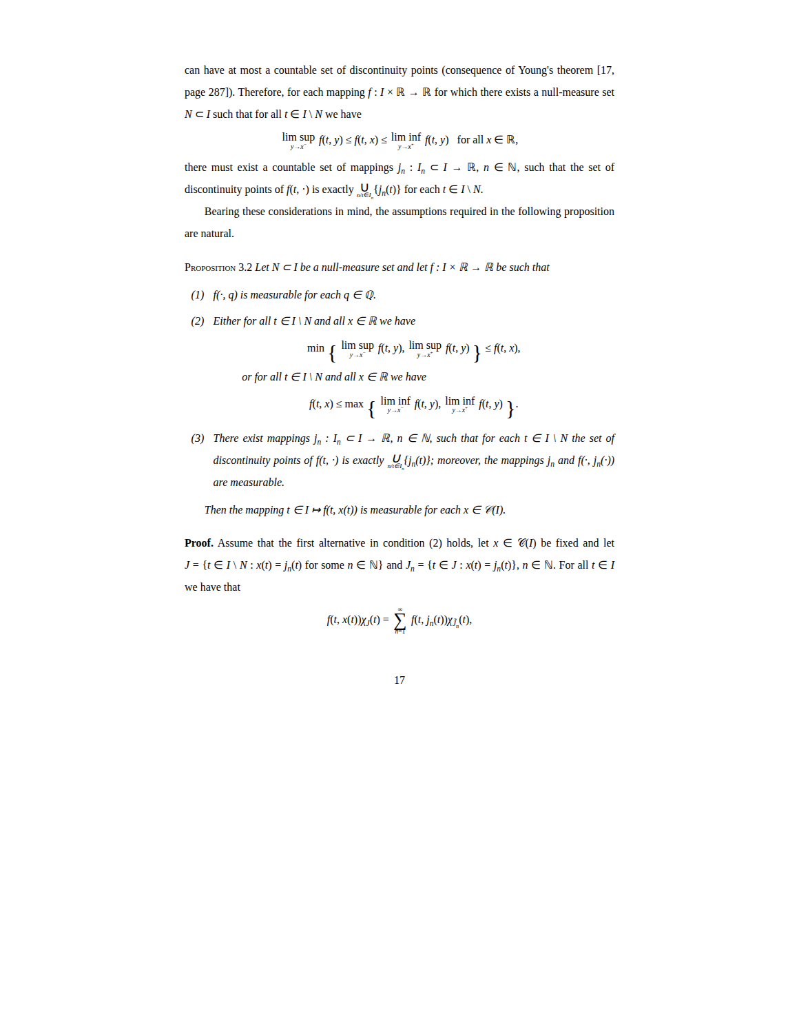can have at most a countable set of discontinuity points (consequence of Young's theorem [17, page 287]). Therefore, for each mapping f : I × ℝ → ℝ for which there exists a null-measure set N ⊂ I such that for all t ∈ I \ N we have
lim sup y→x− f(t, y) ≤ f(t, x) ≤ lim inf y→x+ f(t, y) for all x ∈ ℝ,
there must exist a countable set of mappings jn : In ⊂ I → ℝ, n ∈ ℕ, such that the set of discontinuity points of f(t, ·) is exactly ∪n/t∈In{jn(t)} for each t ∈ I \ N.
Bearing these considerations in mind, the assumptions required in the following proposition are natural.
Proposition 3.2 Let N ⊂ I be a null-measure set and let f : I × ℝ → ℝ be such that
(1) f(·, q) is measurable for each q ∈ ℚ.
(2) Either for all t ∈ I \ N and all x ∈ ℝ we have
min { lim sup y→x− f(t, y), lim sup y→x+ f(t, y) } ≤ f(t, x),
or for all t ∈ I \ N and all x ∈ ℝ we have
f(t, x) ≤ max { lim inf y→x− f(t, y), lim inf y→x+ f(t, y) }.
(3) There exist mappings jn : In ⊂ I → ℝ, n ∈ ℕ, such that for each t ∈ I \ N the set of discontinuity points of f(t, ·) is exactly ∪n/t∈In{jn(t)}; moreover, the mappings jn and f(·, jn(·)) are measurable.
Then the mapping t ∈ I ↦ f(t, x(t)) is measurable for each x ∈ 𝒞(I).
Proof. Assume that the first alternative in condition (2) holds, let x ∈ 𝒞(I) be fixed and let J = {t ∈ I \ N : x(t) = jn(t) for some n ∈ ℕ} and Jn = {t ∈ J : x(t) = jn(t)}, n ∈ ℕ. For all t ∈ I we have that
f(t, x(t))χJ(t) = ∞∑n=1 f(t, jn(t))χJ̃n(t),
17